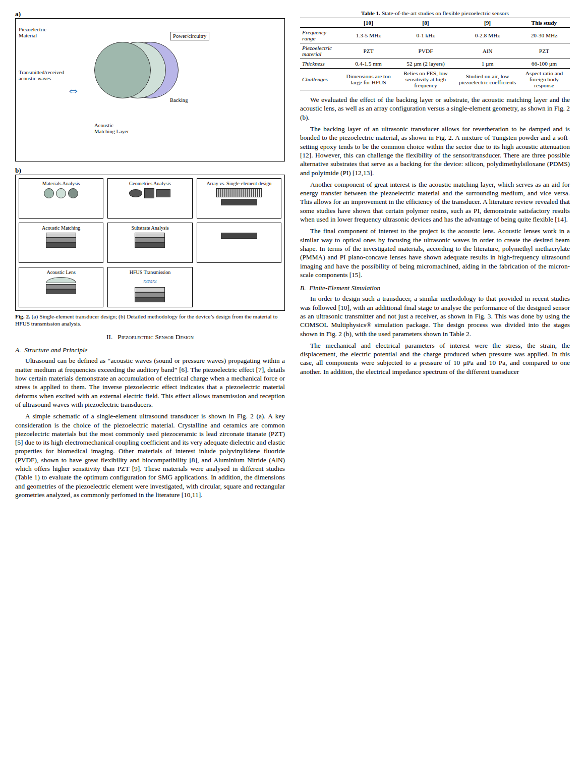a)
Piezoelectric
Material
Transmitted/received
acoustic waves
Acoustic
Matching Layer
Power/circuitry
Backing
⇔
b)
Materials Analysis
Geometries Analysis
Array vs. Single-element design
Acoustic Matching
Substrate Analysis
Acoustic Lens
HFUS Transmission
≈≈≈
Fig. 2. (a) Single-element transducer design; (b) Detailed methodology for the device’s design from the material to HFUS transmission analysis.
II. Piezoelectric Sensor Design
A. Structure and Principle
Ultrasound can be defined as “acoustic waves (sound or pressure waves) propagating within a matter medium at frequencies exceeding the auditory band” [6]. The piezoelectric effect [7], details how certain materials demonstrate an accumulation of electrical charge when a mechanical force or stress is applied to them. The inverse piezoelectric effect indicates that a piezoelectric material deforms when excited with an external electric field. This effect allows transmission and reception of ultrasound waves with piezoelectric transducers.
A simple schematic of a single-element ultrasound transducer is shown in Fig. 2 (a). A key consideration is the choice of the piezoelectric material. Crystalline and ceramics are common piezoelectric materials but the most commonly used piezoceramic is lead zirconate titanate (PZT) [5] due to its high electromechanical coupling coefficient and its very adequate dielectric and elastic properties for biomedical imaging. Other materials of interest inlude polyvinylidene fluoride (PVDF), shown to have great flexibility and biocompatibility [8], and Aluminium Nitride (AlN) which offers higher sensitivity than PZT [9]. These materials were analysed in different studies (Table 1) to evaluate the optimum configuration for SMG applications. In addition, the dimensions and geometries of the piezoelectric element were investigated, with circular, square and rectangular geometries analyzed, as commonly perfomed in the literature [10,11].
Table 1. State-of-the-art studies on flexible piezoelectric sensors
| | [10] | [8] | [9] | This study |
| --- | --- | --- | --- | --- |
| Frequency range | 1.3-5 MHz | 0-1 kHz | 0-2.8 MHz | 20-30 MHz |
| Piezoelectric material | PZT | PVDF | AlN | PZT |
| Thickness | 0.4-1.5 mm | 52 µm (2 layers) | 1 µm | 66-100 µm |
| Challenges | Dimensions are too large for HFUS | Relies on FES, low sensitivity at high frequency | Studied on air, low piezoelectric coefficients | Aspect ratio and foreign body response |
We evaluated the effect of the backing layer or substrate, the acoustic matching layer and the acoustic lens, as well as an array configuration versus a single-element geometry, as shown in Fig. 2 (b).
The backing layer of an ultrasonic transducer allows for reverberation to be damped and is bonded to the piezoelectric material, as shown in Fig. 2. A mixture of Tungsten powder and a soft-setting epoxy tends to be the common choice within the sector due to its high acoustic attenuation [12]. However, this can challenge the flexibility of the sensor/transducer. There are three possible alternative substrates that serve as a backing for the device: silicon, polydimethylsiloxane (PDMS) and polyimide (PI) [12,13].
Another component of great interest is the acoustic matching layer, which serves as an aid for energy transfer between the piezoelectric material and the surrounding medium, and vice versa. This allows for an improvement in the efficiency of the transducer. A literature review revealed that some studies have shown that certain polymer resins, such as PI, demonstrate satisfactory results when used in lower frequency ultrasonic devices and has the advantage of being quite flexible [14].
The final component of interest to the project is the acoustic lens. Acoustic lenses work in a similar way to optical ones by focusing the ultrasonic waves in order to create the desired beam shape. In terms of the investigated materials, according to the literature, polymethyl methacrylate (PMMA) and PI plano-concave lenses have shown adequate results in high-frequency ultrasound imaging and have the possibility of being micromachined, aiding in the fabrication of the micron-scale components [15].
B. Finite-Element Simulation
In order to design such a transducer, a similar methodology to that provided in recent studies was followed [10], with an additional final stage to analyse the performance of the designed sensor as an ultrasonic transmitter and not just a receiver, as shown in Fig. 3. This was done by using the COMSOL Multiphysics® simulation package. The design process was divided into the stages shown in Fig. 2 (b), with the used parameters shown in Table 2.
The mechanical and electrical parameters of interest were the stress, the strain, the displacement, the electric potential and the charge produced when pressure was applied. In this case, all components were subjected to a pressure of 10 µPa and 10 Pa, and compared to one another. In addition, the electrical impedance spectrum of the different transducer